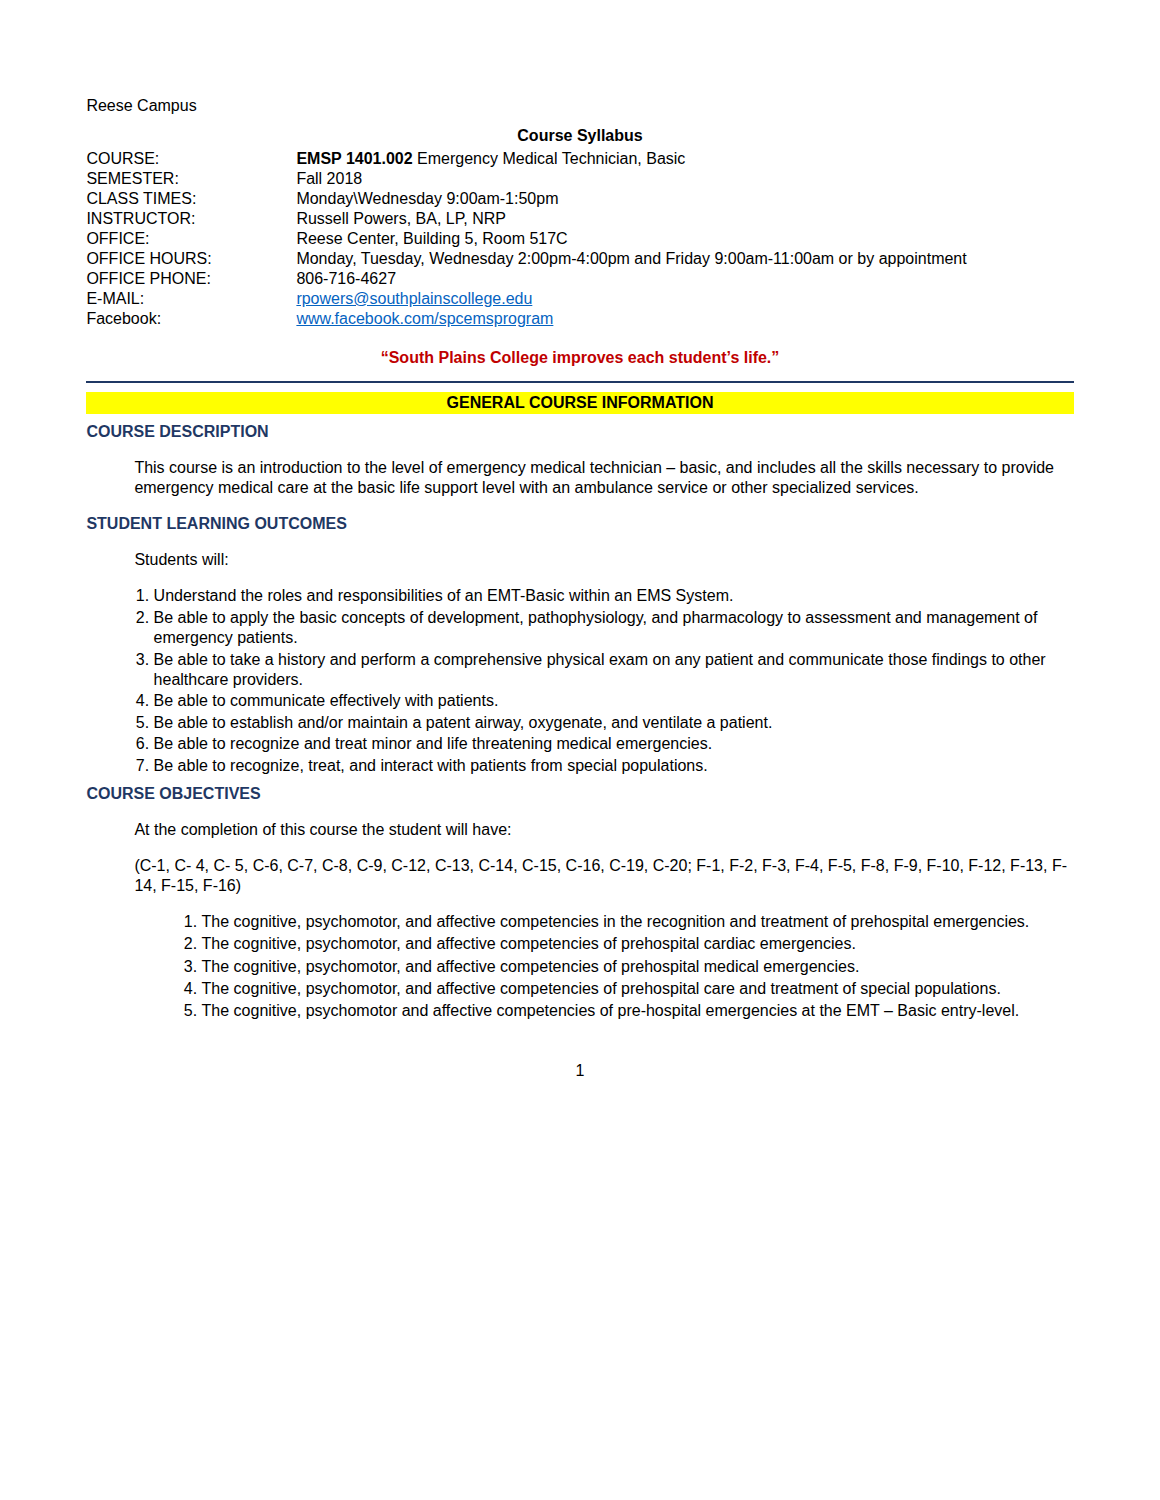Reese Campus
Course Syllabus
| COURSE: | EMSP 1401.002 Emergency Medical Technician, Basic |
| SEMESTER: | Fall 2018 |
| CLASS TIMES: | Monday\Wednesday 9:00am-1:50pm |
| INSTRUCTOR: | Russell Powers, BA, LP, NRP |
| OFFICE: | Reese Center, Building 5, Room 517C |
| OFFICE HOURS: | Monday, Tuesday, Wednesday 2:00pm-4:00pm and Friday 9:00am-11:00am or by appointment |
| OFFICE PHONE: | 806-716-4627 |
| E-MAIL: | rpowers@southplainscollege.edu |
| Facebook: | www.facebook.com/spcemsprogram |
“South Plains College improves each student’s life.”
GENERAL COURSE INFORMATION
COURSE DESCRIPTION
This course is an introduction to the level of emergency medical technician – basic, and includes all the skills necessary to provide emergency medical care at the basic life support level with an ambulance service or other specialized services.
STUDENT LEARNING OUTCOMES
Students will:
Understand the roles and responsibilities of an EMT-Basic within an EMS System.
Be able to apply the basic concepts of development, pathophysiology, and pharmacology to assessment and management of emergency patients.
Be able to take a history and perform a comprehensive physical exam on any patient and communicate those findings to other healthcare providers.
Be able to communicate effectively with patients.
Be able to establish and/or maintain a patent airway, oxygenate, and ventilate a patient.
Be able to recognize and treat minor and life threatening medical emergencies.
Be able to recognize, treat, and interact with patients from special populations.
COURSE OBJECTIVES
At the completion of this course the student will have:
(C-1, C- 4, C- 5, C-6, C-7, C-8, C-9, C-12, C-13, C-14, C-15, C-16, C-19, C-20; F-1, F-2, F-3, F-4, F-5, F-8, F-9, F-10, F-12, F-13, F-14, F-15, F-16)
The cognitive, psychomotor, and affective competencies in the recognition and treatment of prehospital emergencies.
The cognitive, psychomotor, and affective competencies of prehospital cardiac emergencies.
The cognitive, psychomotor, and affective competencies of prehospital medical emergencies.
The cognitive, psychomotor, and affective competencies of prehospital care and treatment of special populations.
The cognitive, psychomotor and affective competencies of pre-hospital emergencies at the EMT – Basic entry-level.
1